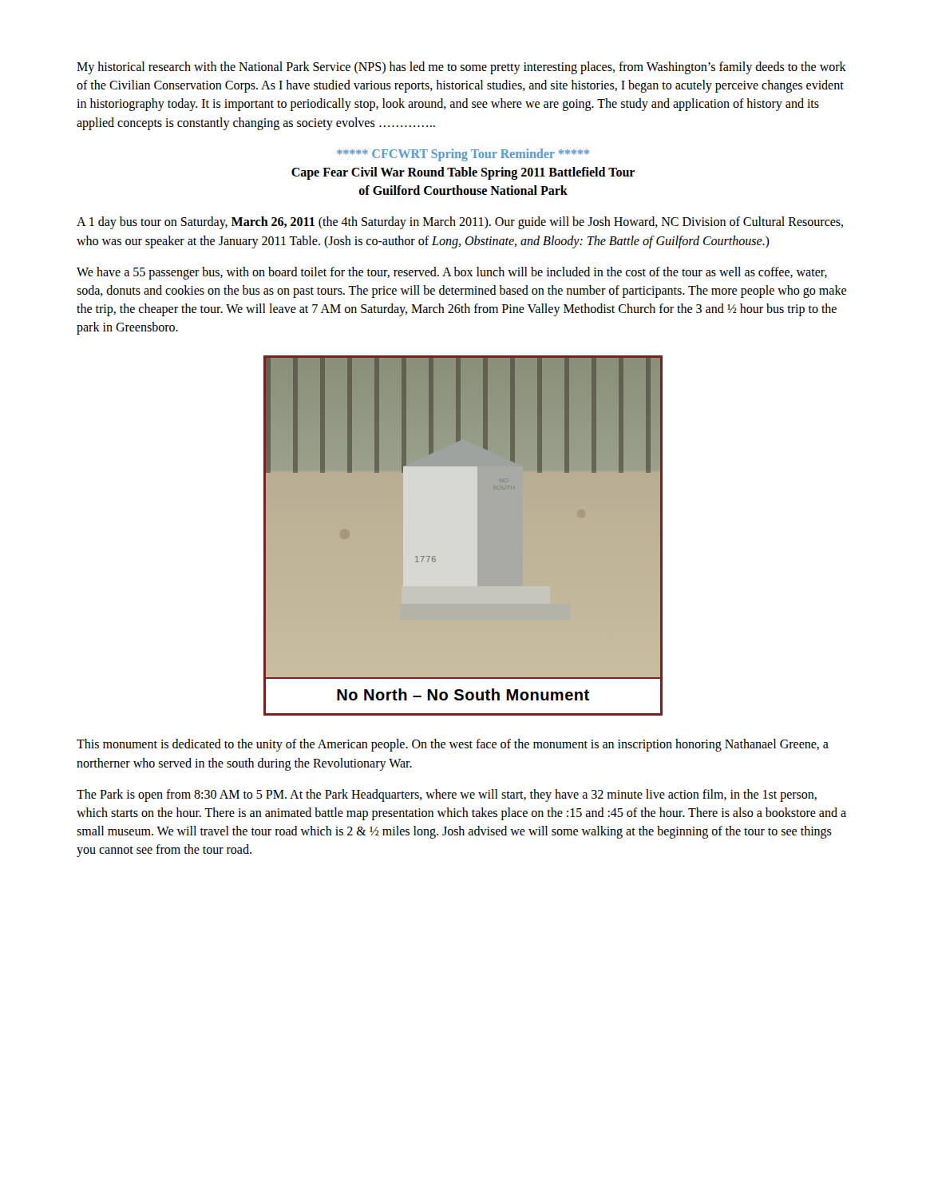My historical research with the National Park Service (NPS) has led me to some pretty interesting places, from Washington’s family deeds to the work of the Civilian Conservation Corps. As I have studied various reports, historical studies, and site histories, I began to acutely perceive changes evident in historiography today. It is important to periodically stop, look around, and see where we are going. The study and application of history and its applied concepts is constantly changing as society evolves …………..
***** CFCWRT Spring Tour Reminder *****
Cape Fear Civil War Round Table Spring 2011 Battlefield Tour
of Guilford Courthouse National Park
A 1 day bus tour on Saturday, March 26, 2011 (the 4th Saturday in March 2011). Our guide will be Josh Howard, NC Division of Cultural Resources, who was our speaker at the January 2011 Table. (Josh is co-author of Long, Obstinate, and Bloody: The Battle of Guilford Courthouse.)
We have a 55 passenger bus, with on board toilet for the tour, reserved. A box lunch will be included in the cost of the tour as well as coffee, water, soda, donuts and cookies on the bus as on past tours. The price will be determined based on the number of participants. The more people who go make the trip, the cheaper the tour. We will leave at 7 AM on Saturday, March 26th from Pine Valley Methodist Church for the 3 and ½ hour bus trip to the park in Greensboro.
1776 NO
SOUTH
No North – No South Monument
This monument is dedicated to the unity of the American people. On the west face of the monument is an inscription honoring Nathanael Greene, a northerner who served in the south during the Revolutionary War.
The Park is open from 8:30 AM to 5 PM. At the Park Headquarters, where we will start, they have a 32 minute live action film, in the 1st person, which starts on the hour. There is an animated battle map presentation which takes place on the :15 and :45 of the hour. There is also a bookstore and a small museum. We will travel the tour road which is 2 & ½ miles long. Josh advised we will some walking at the beginning of the tour to see things you cannot see from the tour road.